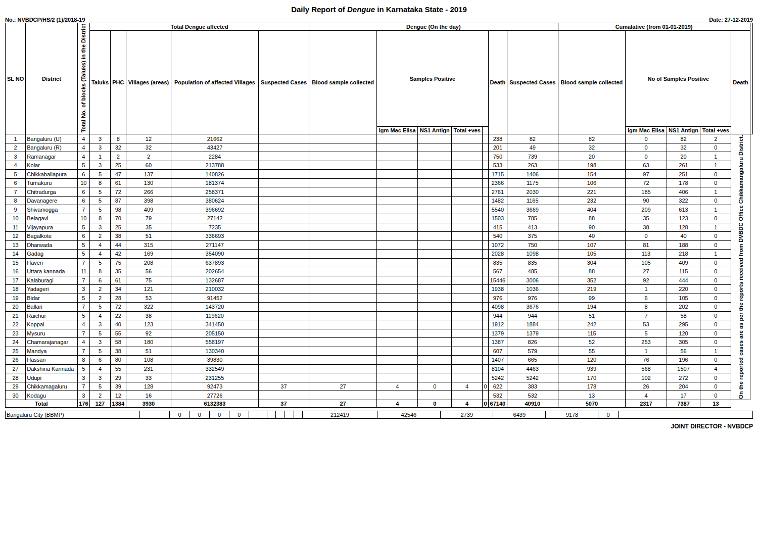Daily Report of Dengue in Karnataka State - 2019
No.: NVBDCP/HS/2 (1)/2018-19 Date: 27-12-2019
| SL NO | District | Total No. of blocks (Taluks) in the District | Total Dengue affected | Dengue (On the day) | Cumalative (from 01-01-2019) | |
| --- | --- | --- | --- | --- | --- | --- |
| Taluks | PHC | Villages (areas) | Population of affected Villages | Suspected Cases | Blood sample collected | Samples Positive | Death | Suspected Cases | Blood sample collected | No of Samples Positive | Death |
| Igm Mac Elisa | NS1 Antign | Total +ves | | Igm Mac Elisa | NS1 Antign | Total +ves |
| 1 | Bangaluru (U) | 4 | 3 | 8 | 12 | 21662 | | | | | | | 238 | 82 | 82 | 0 | 82 | 2 | On the reported cases are as per the reports received from DVBDC Office Chikkamangaluru District. |
| 2 | Bangaluru (R) | 4 | 3 | 32 | 32 | 43427 | | | | | | | 201 | 49 | 32 | 0 | 32 | 0 |
| 3 | Ramanagar | 4 | 1 | 2 | 2 | 2284 | | | | | | | 750 | 739 | 20 | 0 | 20 | 1 |
| 4 | Kolar | 5 | 3 | 25 | 60 | 213788 | | | | | | | 533 | 263 | 198 | 63 | 261 | 1 |
| 5 | Chikkaballapura | 6 | 5 | 47 | 137 | 140826 | | | | | | | 1715 | 1406 | 154 | 97 | 251 | 0 |
| 6 | Tumakuru | 10 | 8 | 61 | 130 | 181374 | | | | | | | 2366 | 1175 | 106 | 72 | 178 | 0 |
| 7 | Chitradurga | 6 | 5 | 72 | 266 | 258371 | | | | | | | 2761 | 2030 | 221 | 185 | 406 | 1 |
| 8 | Davanagere | 6 | 5 | 87 | 398 | 380624 | | | | | | | 1482 | 1165 | 232 | 90 | 322 | 0 |
| 9 | Shivamogga | 7 | 5 | 98 | 409 | 396692 | | | | | | | 5540 | 3669 | 404 | 209 | 613 | 1 |
| 10 | Belagavi | 10 | 8 | 70 | 79 | 27142 | | | | | | | 1503 | 785 | 88 | 35 | 123 | 0 |
| 11 | Vijayapura | 5 | 3 | 25 | 35 | 7235 | | | | | | | 415 | 413 | 90 | 38 | 128 | 1 |
| 12 | Bagalkote | 6 | 2 | 38 | 51 | 336693 | | | | | | | 540 | 375 | 40 | 0 | 40 | 0 |
| 13 | Dharwada | 5 | 4 | 44 | 315 | 271147 | | | | | | | 1072 | 750 | 107 | 81 | 188 | 0 |
| 14 | Gadag | 5 | 4 | 42 | 169 | 354090 | | | | | | | 2028 | 1098 | 105 | 113 | 218 | 1 |
| 15 | Haveri | 7 | 5 | 75 | 208 | 637893 | | | | | | | 835 | 835 | 304 | 105 | 409 | 0 |
| 16 | Uttara kannada | 11 | 8 | 35 | 56 | 202654 | | | | | | | 567 | 485 | 88 | 27 | 115 | 0 |
| 17 | Kalaburagi | 7 | 6 | 61 | 75 | 132687 | | | | | | | 15446 | 3006 | 352 | 92 | 444 | 0 |
| 18 | Yadageri | 3 | 2 | 34 | 121 | 210032 | | | | | | | 1938 | 1036 | 219 | 1 | 220 | 0 |
| 19 | Bidar | 5 | 2 | 28 | 53 | 91452 | | | | | | | 976 | 976 | 99 | 6 | 105 | 0 |
| 20 | Ballari | 7 | 5 | 72 | 322 | 143720 | | | | | | | 4098 | 3676 | 194 | 8 | 202 | 0 |
| 21 | Raichur | 5 | 4 | 22 | 38 | 119620 | | | | | | | 944 | 944 | 51 | 7 | 58 | 0 |
| 22 | Koppal | 4 | 3 | 40 | 123 | 341450 | | | | | | | 1912 | 1884 | 242 | 53 | 295 | 0 |
| 23 | Mysuru | 7 | 5 | 55 | 92 | 205150 | | | | | | | 1379 | 1379 | 115 | 5 | 120 | 0 |
| 24 | Chamarajanagar | 4 | 3 | 58 | 180 | 558197 | | | | | | | 1387 | 826 | 52 | 253 | 305 | 0 |
| 25 | Mandya | 7 | 5 | 38 | 51 | 130340 | | | | | | | 607 | 579 | 55 | 1 | 56 | 1 |
| 26 | Hassan | 8 | 6 | 80 | 108 | 39830 | | | | | | | 1407 | 665 | 120 | 76 | 196 | 0 |
| 27 | Dakshina Kannada | 5 | 4 | 55 | 231 | 332549 | | | | | | | 8104 | 4463 | 939 | 568 | 1507 | 4 |
| 28 | Udupi | 3 | 3 | 29 | 33 | 231255 | | | | | | | 5242 | 5242 | 170 | 102 | 272 | 0 |
| 29 | Chikkamagaluru | 7 | 5 | 39 | 128 | 92473 | 37 | 27 | 4 | 0 | 4 | 0 | 622 | 383 | 178 | 26 | 204 | 0 |
| 30 | Kodagu | 3 | 2 | 12 | 16 | 27726 | | | | | | | 532 | 532 | 13 | 4 | 17 | 0 |
| Total | 176 | 127 | 1384 | 3930 | 6132383 | 37 | 27 | 4 | 0 | 4 | 0 | 67140 | 40910 | 5070 | 2317 | 7387 | 13 |
| Bangaluru City (BBMP) | | 0 | 0 | 0 | 0 | | | | | | | 212419 | 42546 | 2739 | 6439 | 9178 | 0 | |
JOINT DIRECTOR - NVBDCP